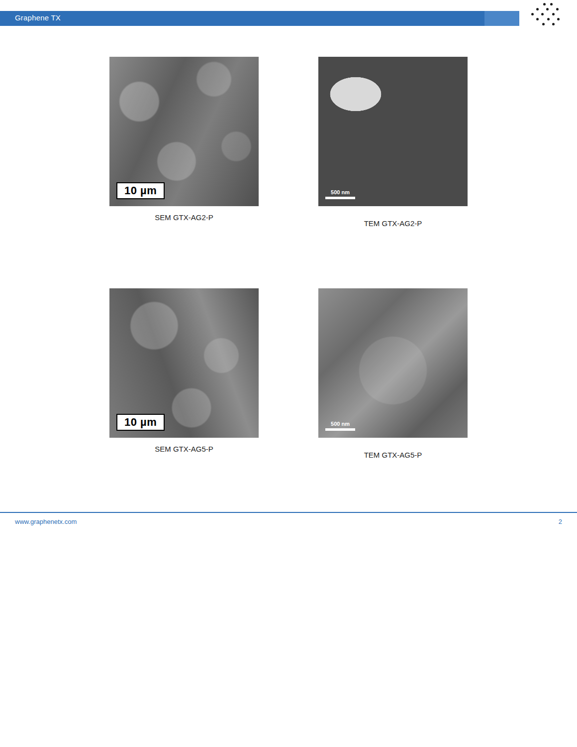Graphene TX
10 µm
SEM GTX-AG2-P
500 nm
TEM GTX-AG2-P
10 µm
SEM GTX-AG5-P
500 nm
TEM GTX-AG5-P
www.graphenetx.com
2